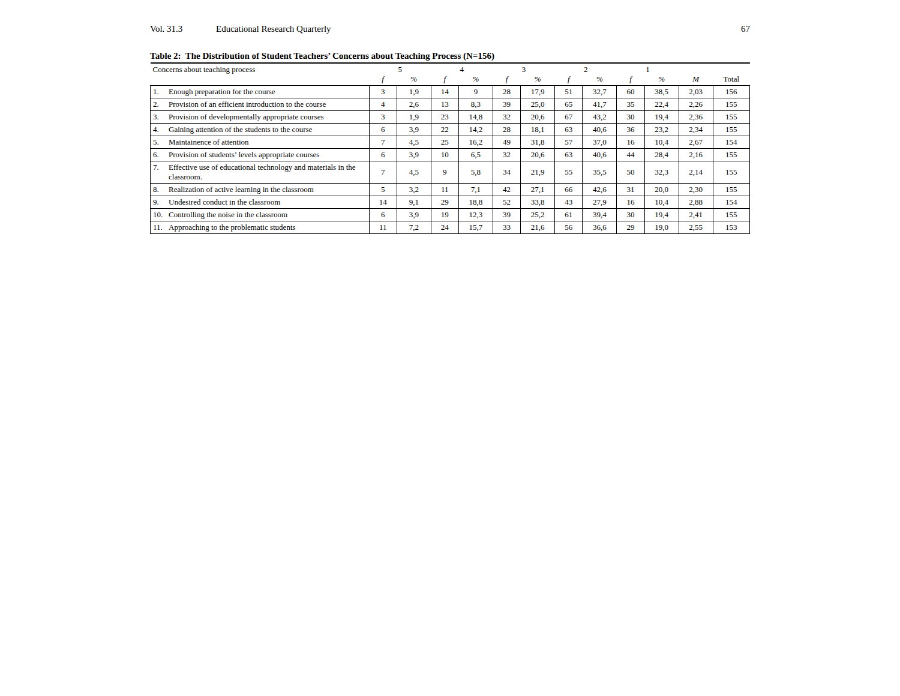Vol. 31.3
Educational Research Quarterly
67
Table 2: The Distribution of Student Teachers’ Concerns about Teaching Process (N=156)
| Concerns about teaching process | 5 | 4 | 3 | 2 | 1 | | |
| --- | --- | --- | --- | --- | --- | --- | --- |
| | f | % | f | % | f | % | f | % | f | % | M | Total |
| 1. Enough preparation for the course | 3 | 1,9 | 14 | 9 | 28 | 17,9 | 51 | 32,7 | 60 | 38,5 | 2,03 | 156 |
| 2. Provision of an efficient introduction to the course | 4 | 2,6 | 13 | 8,3 | 39 | 25,0 | 65 | 41,7 | 35 | 22,4 | 2,26 | 155 |
| 3. Provision of developmentally appropriate courses | 3 | 1,9 | 23 | 14,8 | 32 | 20,6 | 67 | 43,2 | 30 | 19,4 | 2,36 | 155 |
| 4. Gaining attention of the students to the course | 6 | 3,9 | 22 | 14,2 | 28 | 18,1 | 63 | 40,6 | 36 | 23,2 | 2,34 | 155 |
| 5. Maintainence of attention | 7 | 4,5 | 25 | 16,2 | 49 | 31,8 | 57 | 37,0 | 16 | 10,4 | 2,67 | 154 |
| 6. Provision of students’ levels appropriate courses | 6 | 3,9 | 10 | 6,5 | 32 | 20,6 | 63 | 40,6 | 44 | 28,4 | 2,16 | 155 |
| 7. Effective use of educational technology and materials in the classroom. | 7 | 4,5 | 9 | 5,8 | 34 | 21,9 | 55 | 35,5 | 50 | 32,3 | 2,14 | 155 |
| 8. Realization of active learning in the classroom | 5 | 3,2 | 11 | 7,1 | 42 | 27,1 | 66 | 42,6 | 31 | 20,0 | 2,30 | 155 |
| 9. Undesired conduct in the classroom | 14 | 9,1 | 29 | 18,8 | 52 | 33,8 | 43 | 27,9 | 16 | 10,4 | 2,88 | 154 |
| 10. Controlling the noise in the classroom | 6 | 3,9 | 19 | 12,3 | 39 | 25,2 | 61 | 39,4 | 30 | 19,4 | 2,41 | 155 |
| 11. Approaching to the problematic students | 11 | 7,2 | 24 | 15,7 | 33 | 21,6 | 56 | 36,6 | 29 | 19,0 | 2,55 | 153 |